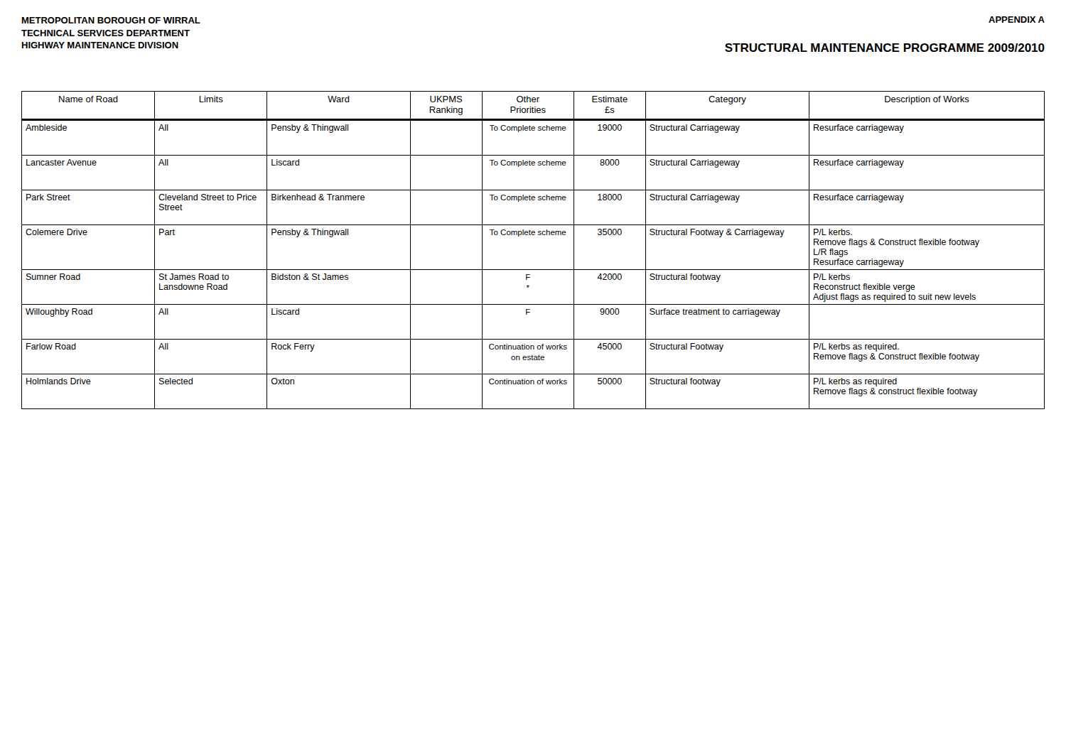Metropolitan Borough of Wirral
Technical Services Department
Highway Maintenance Division
Appendix A
Structural Maintenance Programme 2009/2010
| Name of Road | Limits | Ward | UKPMS Ranking | Other Priorities | Estimate £s | Category | Description of Works |
| --- | --- | --- | --- | --- | --- | --- | --- |
| Ambleside | All | Pensby & Thingwall | | To Complete scheme | 19000 | Structural Carriageway | Resurface carriageway |
| Lancaster Avenue | All | Liscard | | To Complete scheme | 8000 | Structural Carriageway | Resurface carriageway |
| Park Street | Cleveland Street to Price Street | Birkenhead & Tranmere | | To Complete scheme | 18000 | Structural Carriageway | Resurface carriageway |
| Colemere Drive | Part | Pensby & Thingwall | | To Complete scheme | 35000 | Structural Footway & Carriageway | P/L kerbs. Remove flags & Construct flexible footway L/R flags Resurface carriageway |
| Sumner Road | St James Road to Lansdowne Road | Bidston & St James | | F * | 42000 | Structural footway | P/L kerbs Reconstruct flexible verge Adjust flags as required to suit new levels |
| Willoughby Road | All | Liscard | | F | 9000 | Surface treatment to carriageway | |
| Farlow Road | All | Rock Ferry | | Continuation of works on estate | 45000 | Structural Footway | P/L kerbs as required. Remove flags & Construct flexible footway |
| Holmlands Drive | Selected | Oxton | | Continuation of works | 50000 | Structural footway | P/L kerbs as required Remove flags & construct flexible footway |